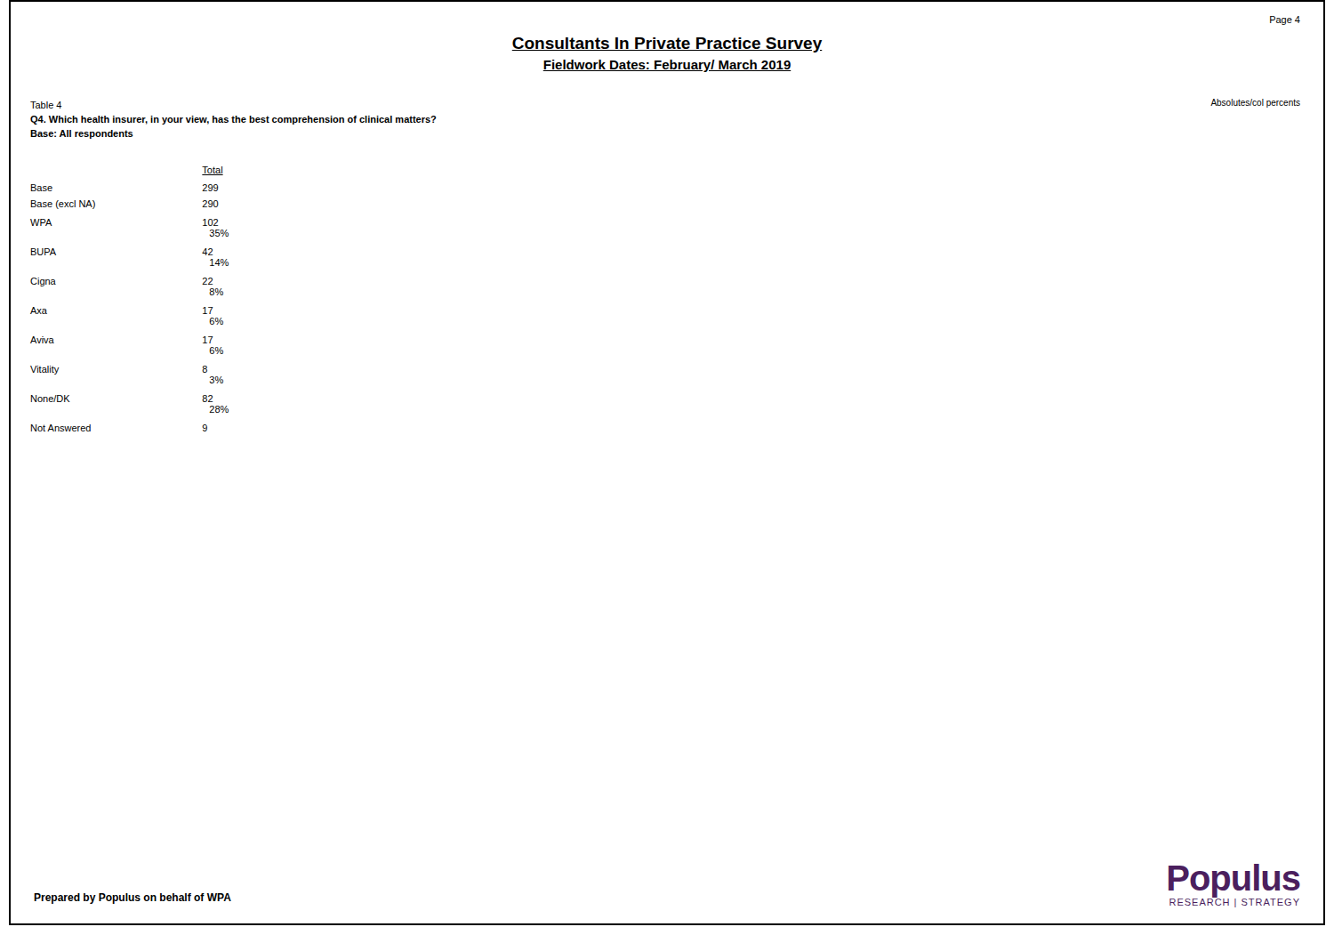Page 4
Consultants In Private Practice Survey
Fieldwork Dates: February/ March 2019
Absolutes/col percents
Table 4
Q4. Which health insurer, in your view, has the best comprehension of clinical matters?
Base: All respondents
| | Total |
| --- | --- |
| Base | 299 |
| Base (excl NA) | 290 |
| WPA | 102 35% |
| BUPA | 42 14% |
| Cigna | 22 8% |
| Axa | 17 6% |
| Aviva | 17 6% |
| Vitality | 8 3% |
| None/DK | 82 28% |
| Not Answered | 9 |
Prepared by Populus on behalf of WPA
Populus
RESEARCH | STRATEGY